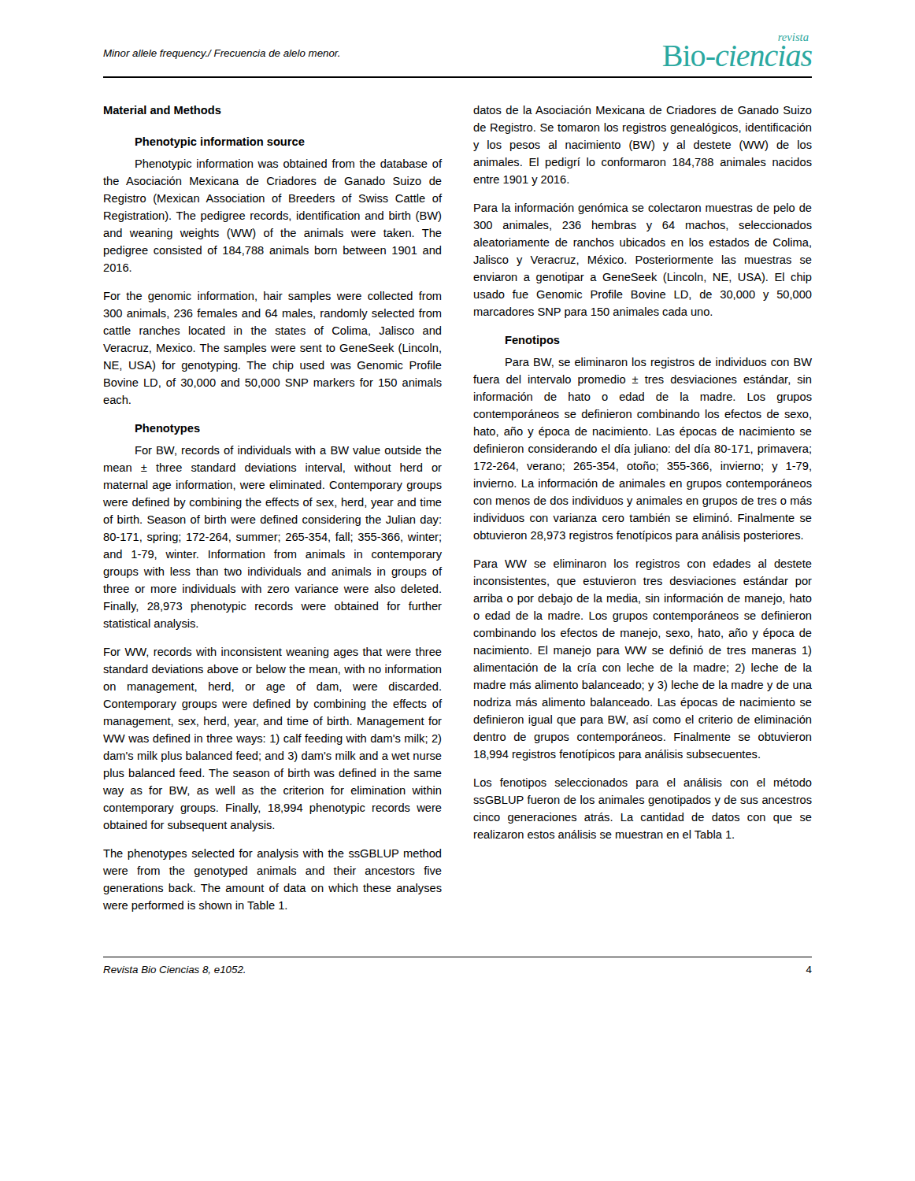Minor allele frequency./ Frecuencia de alelo menor.
revista Bio-ciencias
Material and Methods
Phenotypic information source
Phenotypic information was obtained from the database of the Asociación Mexicana de Criadores de Ganado Suizo de Registro (Mexican Association of Breeders of Swiss Cattle of Registration). The pedigree records, identification and birth (BW) and weaning weights (WW) of the animals were taken. The pedigree consisted of 184,788 animals born between 1901 and 2016.
For the genomic information, hair samples were collected from 300 animals, 236 females and 64 males, randomly selected from cattle ranches located in the states of Colima, Jalisco and Veracruz, Mexico. The samples were sent to GeneSeek (Lincoln, NE, USA) for genotyping. The chip used was Genomic Profile Bovine LD, of 30,000 and 50,000 SNP markers for 150 animals each.
Phenotypes
For BW, records of individuals with a BW value outside the mean ± three standard deviations interval, without herd or maternal age information, were eliminated. Contemporary groups were defined by combining the effects of sex, herd, year and time of birth. Season of birth were defined considering the Julian day: 80-171, spring; 172-264, summer; 265-354, fall; 355-366, winter; and 1-79, winter. Information from animals in contemporary groups with less than two individuals and animals in groups of three or more individuals with zero variance were also deleted. Finally, 28,973 phenotypic records were obtained for further statistical analysis.
For WW, records with inconsistent weaning ages that were three standard deviations above or below the mean, with no information on management, herd, or age of dam, were discarded. Contemporary groups were defined by combining the effects of management, sex, herd, year, and time of birth. Management for WW was defined in three ways: 1) calf feeding with dam's milk; 2) dam's milk plus balanced feed; and 3) dam's milk and a wet nurse plus balanced feed. The season of birth was defined in the same way as for BW, as well as the criterion for elimination within contemporary groups. Finally, 18,994 phenotypic records were obtained for subsequent analysis.
The phenotypes selected for analysis with the ssGBLUP method were from the genotyped animals and their ancestors five generations back. The amount of data on which these analyses were performed is shown in Table 1.
datos de la Asociación Mexicana de Criadores de Ganado Suizo de Registro. Se tomaron los registros genealógicos, identificación y los pesos al nacimiento (BW) y al destete (WW) de los animales. El pedigrí lo conformaron 184,788 animales nacidos entre 1901 y 2016.
Para la información genómica se colectaron muestras de pelo de 300 animales, 236 hembras y 64 machos, seleccionados aleatoriamente de ranchos ubicados en los estados de Colima, Jalisco y Veracruz, México. Posteriormente las muestras se enviaron a genotipar a GeneSeek (Lincoln, NE, USA). El chip usado fue Genomic Profile Bovine LD, de 30,000 y 50,000 marcadores SNP para 150 animales cada uno.
Fenotipos
Para BW, se eliminaron los registros de individuos con BW fuera del intervalo promedio ± tres desviaciones estándar, sin información de hato o edad de la madre. Los grupos contemporáneos se definieron combinando los efectos de sexo, hato, año y época de nacimiento. Las épocas de nacimiento se definieron considerando el día juliano: del día 80-171, primavera; 172-264, verano; 265-354, otoño; 355-366, invierno; y 1-79, invierno. La información de animales en grupos contemporáneos con menos de dos individuos y animales en grupos de tres o más individuos con varianza cero también se eliminó. Finalmente se obtuvieron 28,973 registros fenotípicos para análisis posteriores.
Para WW se eliminaron los registros con edades al destete inconsistentes, que estuvieron tres desviaciones estándar por arriba o por debajo de la media, sin información de manejo, hato o edad de la madre. Los grupos contemporáneos se definieron combinando los efectos de manejo, sexo, hato, año y época de nacimiento. El manejo para WW se definió de tres maneras 1) alimentación de la cría con leche de la madre; 2) leche de la madre más alimento balanceado; y 3) leche de la madre y de una nodriza más alimento balanceado. Las épocas de nacimiento se definieron igual que para BW, así como el criterio de eliminación dentro de grupos contemporáneos. Finalmente se obtuvieron 18,994 registros fenotípicos para análisis subsecuentes.
Los fenotipos seleccionados para el análisis con el método ssGBLUP fueron de los animales genotipados y de sus ancestros cinco generaciones atrás. La cantidad de datos con que se realizaron estos análisis se muestran en el Tabla 1.
Revista Bio Ciencias 8, e1052.
4